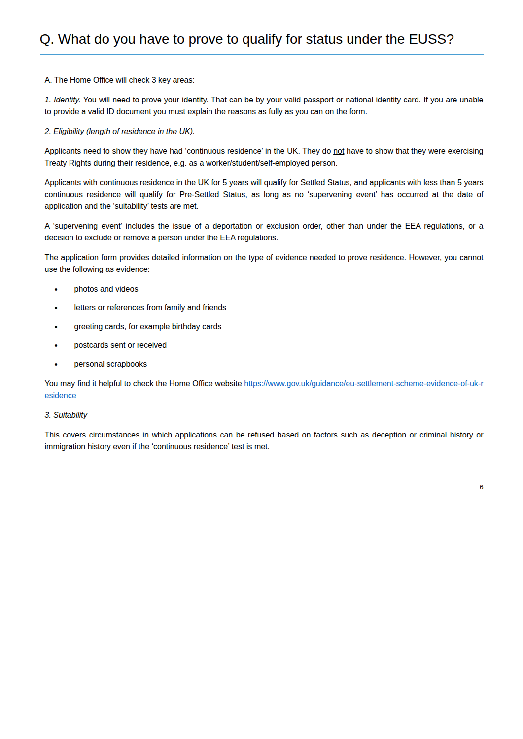Q. What do you have to prove to qualify for status under the EUSS?
A. The Home Office will check 3 key areas:
1. Identity. You will need to prove your identity. That can be by your valid passport or national identity card. If you are unable to provide a valid ID document you must explain the reasons as fully as you can on the form.
2. Eligibility (length of residence in the UK).
Applicants need to show they have had ‘continuous residence’ in the UK. They do not have to show that they were exercising Treaty Rights during their residence, e.g. as a worker/student/self-employed person.
Applicants with continuous residence in the UK for 5 years will qualify for Settled Status, and applicants with less than 5 years continuous residence will qualify for Pre-Settled Status, as long as no ‘supervening event’ has occurred at the date of application and the ‘suitability’ tests are met.
A ‘supervening event’ includes the issue of a deportation or exclusion order, other than under the EEA regulations, or a decision to exclude or remove a person under the EEA regulations.
The application form provides detailed information on the type of evidence needed to prove residence. However, you cannot use the following as evidence:
photos and videos
letters or references from family and friends
greeting cards, for example birthday cards
postcards sent or received
personal scrapbooks
You may find it helpful to check the Home Office website https://www.gov.uk/guidance/eu-settlement-scheme-evidence-of-uk-residence
3. Suitability
This covers circumstances in which applications can be refused based on factors such as deception or criminal history or immigration history even if the ‘continuous residence’ test is met.
6